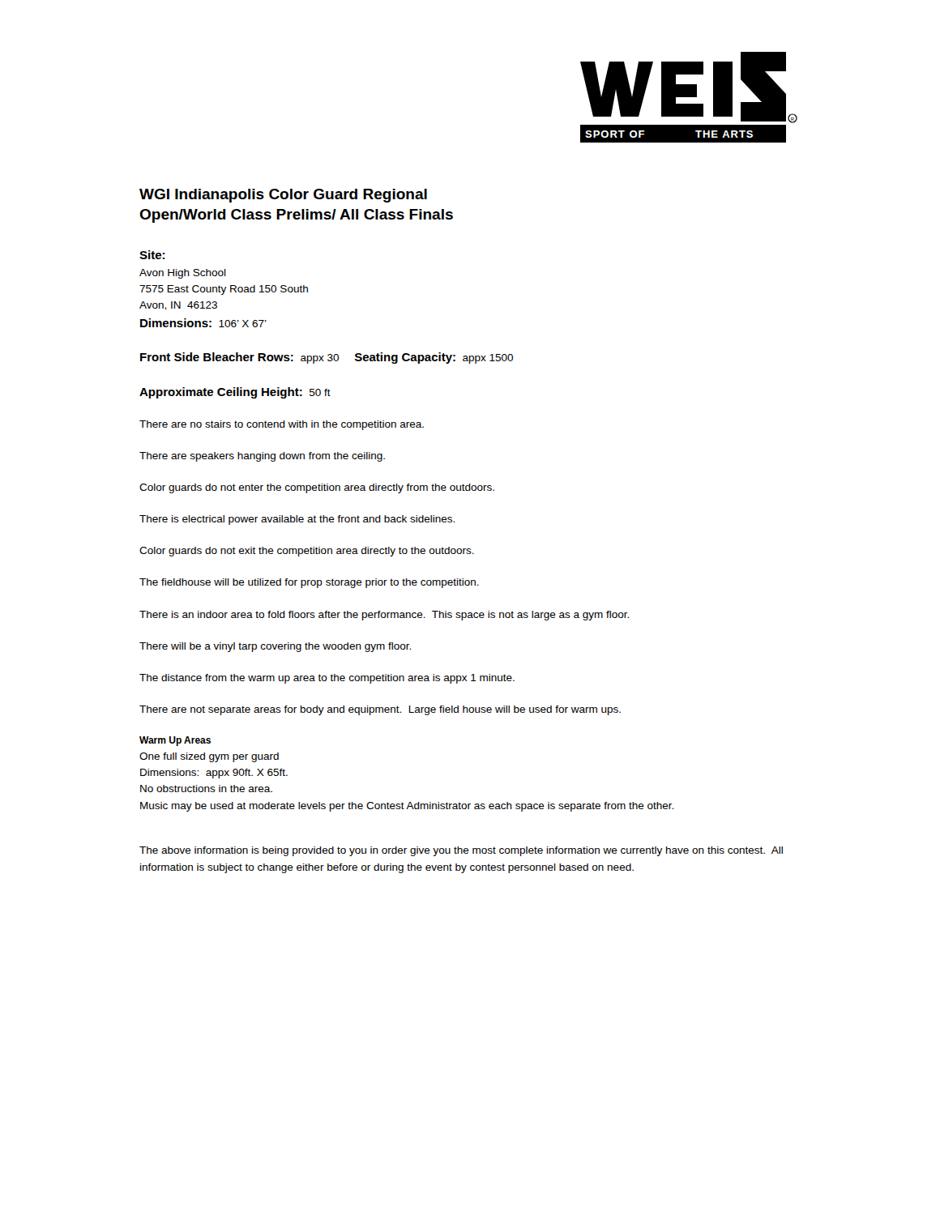R SPORT OF THE ARTS
WGI Indianapolis Color Guard Regional
Open/World Class Prelims/ All Class Finals
Site:
Avon High School
7575 East County Road 150 South
Avon, IN 46123
Dimensions:
106’ X 67’
Front Side Bleacher Rows:
appx 30
Seating Capacity:
appx 1500
Approximate Ceiling Height:
50 ft
There are no stairs to contend with in the competition area.
There are speakers hanging down from the ceiling.
Color guards do not enter the competition area directly from the outdoors.
There is electrical power available at the front and back sidelines.
Color guards do not exit the competition area directly to the outdoors.
The fieldhouse will be utilized for prop storage prior to the competition.
There is an indoor area to fold floors after the performance. This space is not as large as a gym floor.
There will be a vinyl tarp covering the wooden gym floor.
The distance from the warm up area to the competition area is appx 1 minute.
There are not separate areas for body and equipment. Large field house will be used for warm ups.
Warm Up Areas
One full sized gym per guard
Dimensions: appx 90ft. X 65ft.
No obstructions in the area.
Music may be used at moderate levels per the Contest Administrator as each space is separate from the other.
The above information is being provided to you in order give you the most complete information we currently have on this contest. All information is subject to change either before or during the event by contest personnel based on need.